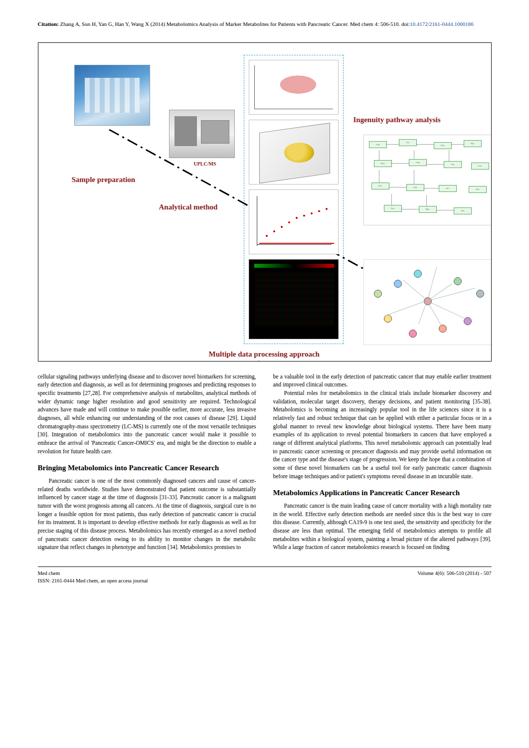Citation: Zhang A, Sun H, Yan G, Han Y, Wang X (2014) Metabolomics Analysis of Marker Metabolites for Patients with Pancreatic Cancer. Med chem 4: 506-510. doi:10.4172/2161-0444.1000186
UPLC/MS
Sample preparation
Analytical method
Ingenuity pathway analysis
Multiple data processing approach
Asp
Cit
Glu
Pyr
Orn
Arg
Ala
Lac
Pro
Gly
Ser
Thr
Lys
Met
Val
Figure 1: Experimental setup for Metabolomics approach analysis.
cellular signaling pathways underlying disease and to discover novel biomarkers for screening, early detection and diagnosis, as well as for determining prognoses and predicting responses to specific treatments [27,28]. For comprehensive analysis of metabolites, analytical methods of wider dynamic range higher resolution and good sensitivity are required. Technological advances have made and will continue to make possible earlier, more accurate, less invasive diagnoses, all while enhancing our understanding of the root causes of disease [29]. Liquid chromatography-mass spectrometry (LC-MS) is currently one of the most versatile techniques [30]. Integration of metabolomics into the pancreatic cancer would make it possible to embrace the arrival of 'Pancreatic Cancer-OMICS' era, and might be the direction to enable a revolution for future health care.
Bringing Metabolomics into Pancreatic Cancer Research
Pancreatic cancer is one of the most commonly diagnosed cancers and cause of cancer-related deaths worldwide. Studies have demonstrated that patient outcome is substantially influenced by cancer stage at the time of diagnosis [31-33]. Pancreatic cancer is a malignant tumor with the worst prognosis among all cancers. At the time of diagnosis, surgical cure is no longer a feasible option for most patients, thus early detection of pancreatic cancer is crucial for its treatment. It is important to develop effective methods for early diagnosis as well as for precise staging of this disease process. Metabolomics has recently emerged as a novel method of pancreatic cancer detection owing to its ability to monitor changes in the metabolic signature that reflect changes in phenotype and function [34]. Metabolomics promises to
be a valuable tool in the early detection of pancreatic cancer that may enable earlier treatment and improved clinical outcomes.
Potential roles for metabolomics in the clinical trials include biomarker discovery and validation, molecular target discovery, therapy decisions, and patient monitoring [35-38]. Metabolomics is becoming an increasingly popular tool in the life sciences since it is a relatively fast and robust technique that can be applied with either a particular focus or in a global manner to reveal new knowledge about biological systems. There have been many examples of its application to reveal potential biomarkers in cancers that have employed a range of different analytical platforms. This novel metabolomic approach can potentially lead to pancreatic cancer screening or precancer diagnosis and may provide useful information on the cancer type and the disease's stage of progression. We keep the hope that a combination of some of these novel biomarkers can be a useful tool for early pancreatic cancer diagnosis before image techniques and/or patient's symptoms reveal disease in an incurable state.
Metabolomics Applications in Pancreatic Cancer Research
Pancreatic cancer is the main leading cause of cancer mortality with a high mortality rate in the world. Effective early detection methods are needed since this is the best way to cure this disease. Currently, although CA19-9 is one test used, the sensitivity and specificity for the disease are less than optimal. The emerging field of metabolomics attempts to profile all metabolites within a biological system, painting a broad picture of the altered pathways [39]. While a large fraction of cancer metabolomics research is focused on finding
Med chem
ISSN: 2161-0444 Med chem, an open access journal
Volume 4(6): 506-510 (2014) - 507